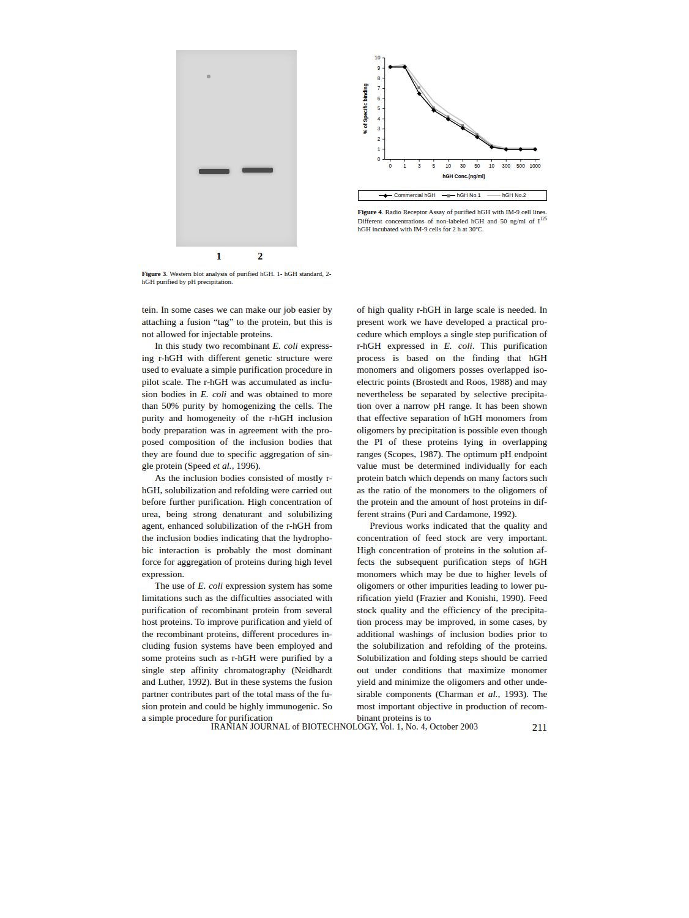12
Figure 3. Western blot analysis of purified hGH. 1- hGH standard, 2- hGH purified by pH precipitation.
10 9 8 7 6 5 4 3 2 1 0 % of Specific binding 0 1 3 5 10 30 50 10 300 500 1000 hGH Conc.(ng/ml)
Commercial hGH hGH No.1 hGH No.2
Figure 4. Radio Receptor Assay of purified hGH with IM-9 cell lines. Different concentrations of non-labeled hGH and 50 ng/ml of I125 hGH incubated with IM-9 cells for 2 h at 30ºC.
tein. In some cases we can make our job easier by attaching a fusion “tag” to the protein, but this is not allowed for injectable proteins.
In this study two recombinant E. coli expressing r-hGH with different genetic structure were used to evaluate a simple purification procedure in pilot scale. The r-hGH was accumulated as inclusion bodies in E. coli and was obtained to more than 50% purity by homogenizing the cells. The purity and homogeneity of the r-hGH inclusion body preparation was in agreement with the proposed composition of the inclusion bodies that they are found due to specific aggregation of single protein (Speed et al., 1996).
As the inclusion bodies consisted of mostly r-hGH, solubilization and refolding were carried out before further purification. High concentration of urea, being strong denaturant and solubilizing agent, enhanced solubilization of the r-hGH from the inclusion bodies indicating that the hydrophobic interaction is probably the most dominant force for aggregation of proteins during high level expression.
The use of E. coli expression system has some limitations such as the difficulties associated with purification of recombinant protein from several host proteins. To improve purification and yield of the recombinant proteins, different procedures including fusion systems have been employed and some proteins such as r-hGH were purified by a single step affinity chromatography (Neidhardt and Luther, 1992). But in these systems the fusion partner contributes part of the total mass of the fusion protein and could be highly immunogenic. So a simple procedure for purification
of high quality r-hGH in large scale is needed. In present work we have developed a practical procedure which employs a single step purification of r-hGH expressed in E. coli. This purification process is based on the finding that hGH monomers and oligomers posses overlapped isoelectric points (Brostedt and Roos, 1988) and may nevertheless be separated by selective precipitation over a narrow pH range. It has been shown that effective separation of hGH monomers from oligomers by precipitation is possible even though the PI of these proteins lying in overlapping ranges (Scopes, 1987). The optimum pH endpoint value must be determined individually for each protein batch which depends on many factors such as the ratio of the monomers to the oligomers of the protein and the amount of host proteins in different strains (Puri and Cardamone, 1992).
Previous works indicated that the quality and concentration of feed stock are very important. High concentration of proteins in the solution affects the subsequent purification steps of hGH monomers which may be due to higher levels of oligomers or other impurities leading to lower purification yield (Frazier and Konishi, 1990). Feed stock quality and the efficiency of the precipitation process may be improved, in some cases, by additional washings of inclusion bodies prior to the solubilization and refolding of the proteins. Solubilization and folding steps should be carried out under conditions that maximize monomer yield and minimize the oligomers and other undesirable components (Charman et al., 1993). The most important objective in production of recombinant proteins is to
IRANIAN JOURNAL of BIOTECHNOLOGY, Vol. 1, No. 4, October 2003 211